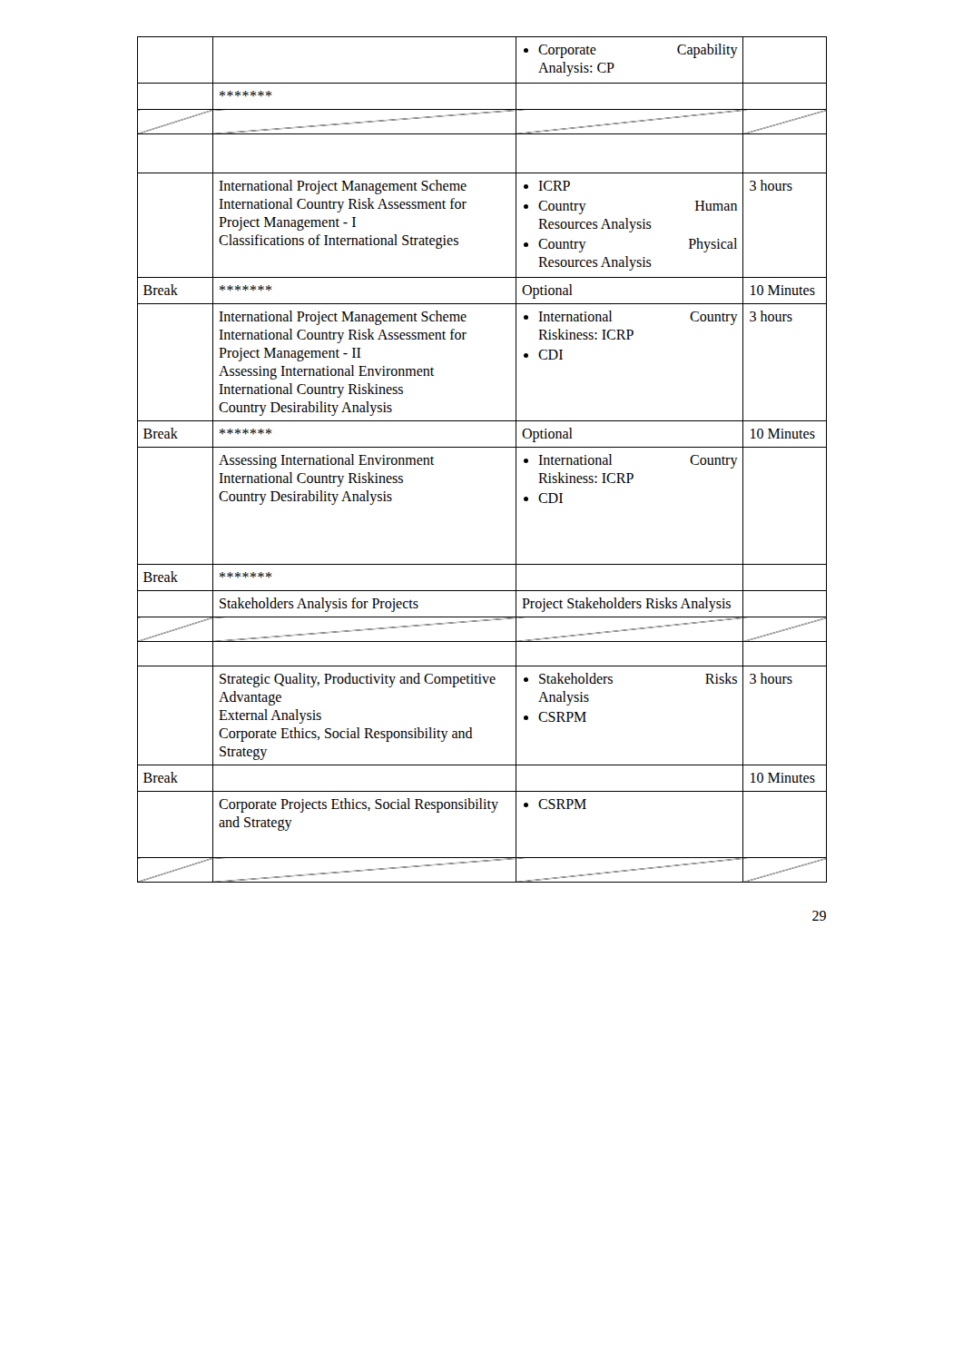| | | Corporate Capability Analysis: CP | |
| | ******* | | |
| | International Project Management Scheme International Country Risk Assessment for Project Management - I Classifications of International Strategies | ICRP Country Human Resources Analysis Country Physical Resources Analysis | 3 hours |
| Break | ******* | Optional | 10 Minutes |
| | International Project Management Scheme International Country Risk Assessment for Project Management - II Assessing International Environment International Country Riskiness Country Desirability Analysis | International Country Riskiness: ICRP CDI | 3 hours |
| Break | ******* | Optional | 10 Minutes |
| | Assessing International Environment International Country Riskiness Country Desirability Analysis | International Country Riskiness: ICRP CDI | |
| Break | ******* | | |
| | Stakeholders Analysis for Projects | Project Stakeholders Risks Analysis | |
| | Strategic Quality, Productivity and Competitive Advantage External Analysis Corporate Ethics, Social Responsibility and Strategy | Stakeholders Risks Analysis CSRPM | 3 hours |
| Break | | | 10 Minutes |
| | Corporate Projects Ethics, Social Responsibility and Strategy | CSRPM | |
29